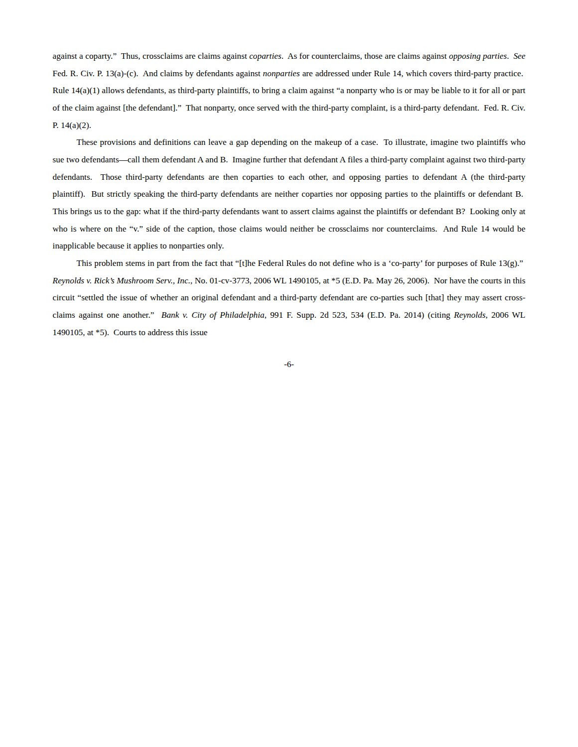against a coparty.” Thus, crossclaims are claims against coparties. As for counterclaims, those are claims against opposing parties. See Fed. R. Civ. P. 13(a)-(c). And claims by defendants against nonparties are addressed under Rule 14, which covers third-party practice. Rule 14(a)(1) allows defendants, as third-party plaintiffs, to bring a claim against “a nonparty who is or may be liable to it for all or part of the claim against [the defendant].” That nonparty, once served with the third-party complaint, is a third-party defendant. Fed. R. Civ. P. 14(a)(2).
These provisions and definitions can leave a gap depending on the makeup of a case. To illustrate, imagine two plaintiffs who sue two defendants—call them defendant A and B. Imagine further that defendant A files a third-party complaint against two third-party defendants. Those third-party defendants are then coparties to each other, and opposing parties to defendant A (the third-party plaintiff). But strictly speaking the third-party defendants are neither coparties nor opposing parties to the plaintiffs or defendant B. This brings us to the gap: what if the third-party defendants want to assert claims against the plaintiffs or defendant B? Looking only at who is where on the “v.” side of the caption, those claims would neither be crossclaims nor counterclaims. And Rule 14 would be inapplicable because it applies to nonparties only.
This problem stems in part from the fact that “[t]he Federal Rules do not define who is a ‘co-party’ for purposes of Rule 13(g).” Reynolds v. Rick’s Mushroom Serv., Inc., No. 01-cv-3773, 2006 WL 1490105, at *5 (E.D. Pa. May 26, 2006). Nor have the courts in this circuit “settled the issue of whether an original defendant and a third-party defendant are co-parties such [that] they may assert cross-claims against one another.” Bank v. City of Philadelphia, 991 F. Supp. 2d 523, 534 (E.D. Pa. 2014) (citing Reynolds, 2006 WL 1490105, at *5). Courts to address this issue
-6-